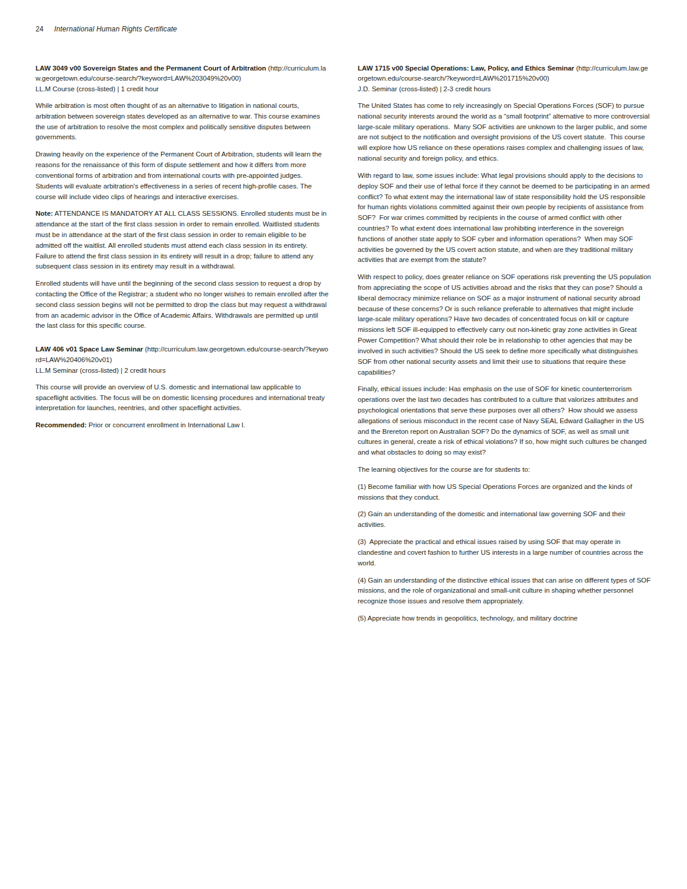24 International Human Rights Certificate
LAW 3049 v00 Sovereign States and the Permanent Court of Arbitration (http://curriculum.law.georgetown.edu/course-search/?keyword=LAW%203049%20v00)
LL.M Course (cross-listed) | 1 credit hour
While arbitration is most often thought of as an alternative to litigation in national courts, arbitration between sovereign states developed as an alternative to war. This course examines the use of arbitration to resolve the most complex and politically sensitive disputes between governments.
Drawing heavily on the experience of the Permanent Court of Arbitration, students will learn the reasons for the renaissance of this form of dispute settlement and how it differs from more conventional forms of arbitration and from international courts with pre-appointed judges. Students will evaluate arbitration's effectiveness in a series of recent high-profile cases. The course will include video clips of hearings and interactive exercises.
Note: ATTENDANCE IS MANDATORY AT ALL CLASS SESSIONS. Enrolled students must be in attendance at the start of the first class session in order to remain enrolled. Waitlisted students must be in attendance at the start of the first class session in order to remain eligible to be admitted off the waitlist. All enrolled students must attend each class session in its entirety. Failure to attend the first class session in its entirety will result in a drop; failure to attend any subsequent class session in its entirety may result in a withdrawal.
Enrolled students will have until the beginning of the second class session to request a drop by contacting the Office of the Registrar; a student who no longer wishes to remain enrolled after the second class session begins will not be permitted to drop the class but may request a withdrawal from an academic advisor in the Office of Academic Affairs. Withdrawals are permitted up until the last class for this specific course.
LAW 406 v01 Space Law Seminar (http://curriculum.law.georgetown.edu/course-search/?keyword=LAW%20406%20v01)
LL.M Seminar (cross-listed) | 2 credit hours
This course will provide an overview of U.S. domestic and international law applicable to spaceflight activities. The focus will be on domestic licensing procedures and international treaty interpretation for launches, reentries, and other spaceflight activities.
Recommended: Prior or concurrent enrollment in International Law I.
LAW 1715 v00 Special Operations: Law, Policy, and Ethics Seminar (http://curriculum.law.georgetown.edu/course-search/?keyword=LAW%201715%20v00)
J.D. Seminar (cross-listed) | 2-3 credit hours
The United States has come to rely increasingly on Special Operations Forces (SOF) to pursue national security interests around the world as a “small footprint” alternative to more controversial large-scale military operations. Many SOF activities are unknown to the larger public, and some are not subject to the notification and oversight provisions of the US covert statute. This course will explore how US reliance on these operations raises complex and challenging issues of law, national security and foreign policy, and ethics.
With regard to law, some issues include: What legal provisions should apply to the decisions to deploy SOF and their use of lethal force if they cannot be deemed to be participating in an armed conflict? To what extent may the international law of state responsibility hold the US responsible for human rights violations committed against their own people by recipients of assistance from SOF? For war crimes committed by recipients in the course of armed conflict with other countries? To what extent does international law prohibiting interference in the sovereign functions of another state apply to SOF cyber and information operations? When may SOF activities be governed by the US covert action statute, and when are they traditional military activities that are exempt from the statute?
With respect to policy, does greater reliance on SOF operations risk preventing the US population from appreciating the scope of US activities abroad and the risks that they can pose? Should a liberal democracy minimize reliance on SOF as a major instrument of national security abroad because of these concerns? Or is such reliance preferable to alternatives that might include large-scale military operations? Have two decades of concentrated focus on kill or capture missions left SOF ill-equipped to effectively carry out non-kinetic gray zone activities in Great Power Competition? What should their role be in relationship to other agencies that may be involved in such activities? Should the US seek to define more specifically what distinguishes SOF from other national security assets and limit their use to situations that require these capabilities?
Finally, ethical issues include: Has emphasis on the use of SOF for kinetic counterterrorism operations over the last two decades has contributed to a culture that valorizes attributes and psychological orientations that serve these purposes over all others? How should we assess allegations of serious misconduct in the recent case of Navy SEAL Edward Gallagher in the US and the Brereton report on Australian SOF? Do the dynamics of SOF, as well as small unit cultures in general, create a risk of ethical violations? If so, how might such cultures be changed and what obstacles to doing so may exist?
The learning objectives for the course are for students to:
(1) Become familiar with how US Special Operations Forces are organized and the kinds of missions that they conduct.
(2) Gain an understanding of the domestic and international law governing SOF and their activities.
(3) Appreciate the practical and ethical issues raised by using SOF that may operate in clandestine and covert fashion to further US interests in a large number of countries across the world.
(4) Gain an understanding of the distinctive ethical issues that can arise on different types of SOF missions, and the role of organizational and small-unit culture in shaping whether personnel recognize those issues and resolve them appropriately.
(5) Appreciate how trends in geopolitics, technology, and military doctrine